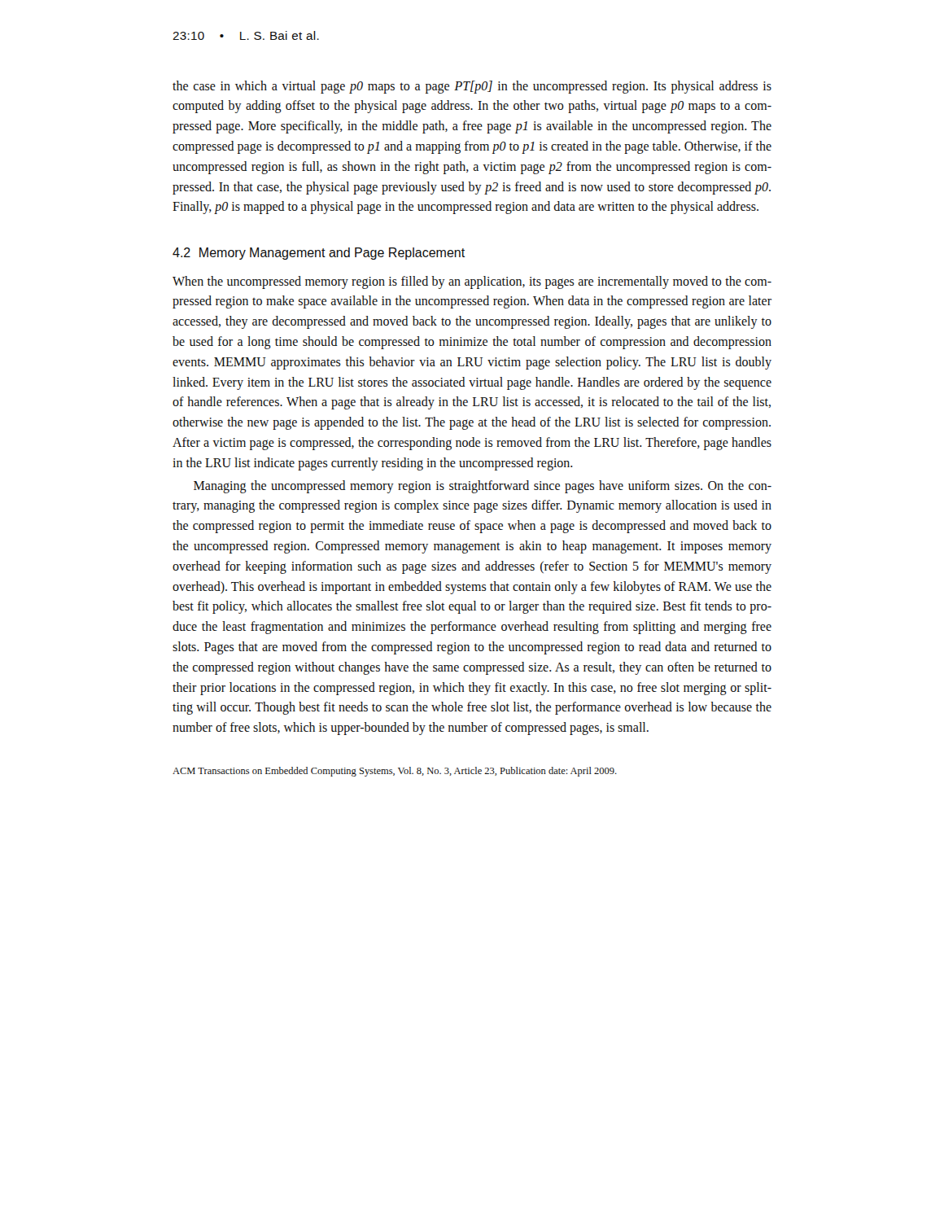23:10•L. S. Bai et al.
the case in which a virtual page p0 maps to a page PT[p0] in the uncompressed region. Its physical address is computed by adding offset to the physical page address. In the other two paths, virtual page p0 maps to a compressed page. More specifically, in the middle path, a free page p1 is available in the uncompressed region. The compressed page is decompressed to p1 and a mapping from p0 to p1 is created in the page table. Otherwise, if the uncompressed region is full, as shown in the right path, a victim page p2 from the uncompressed region is compressed. In that case, the physical page previously used by p2 is freed and is now used to store decompressed p0. Finally, p0 is mapped to a physical page in the uncompressed region and data are written to the physical address.
4.2 Memory Management and Page Replacement
When the uncompressed memory region is filled by an application, its pages are incrementally moved to the compressed region to make space available in the uncompressed region. When data in the compressed region are later accessed, they are decompressed and moved back to the uncompressed region. Ideally, pages that are unlikely to be used for a long time should be compressed to minimize the total number of compression and decompression events. MEMMU approximates this behavior via an LRU victim page selection policy. The LRU list is doubly linked. Every item in the LRU list stores the associated virtual page handle. Handles are ordered by the sequence of handle references. When a page that is already in the LRU list is accessed, it is relocated to the tail of the list, otherwise the new page is appended to the list. The page at the head of the LRU list is selected for compression. After a victim page is compressed, the corresponding node is removed from the LRU list. Therefore, page handles in the LRU list indicate pages currently residing in the uncompressed region.
Managing the uncompressed memory region is straightforward since pages have uniform sizes. On the contrary, managing the compressed region is complex since page sizes differ. Dynamic memory allocation is used in the compressed region to permit the immediate reuse of space when a page is decompressed and moved back to the uncompressed region. Compressed memory management is akin to heap management. It imposes memory overhead for keeping information such as page sizes and addresses (refer to Section 5 for MEMMU's memory overhead). This overhead is important in embedded systems that contain only a few kilobytes of RAM. We use the best fit policy, which allocates the smallest free slot equal to or larger than the required size. Best fit tends to produce the least fragmentation and minimizes the performance overhead resulting from splitting and merging free slots. Pages that are moved from the compressed region to the uncompressed region to read data and returned to the compressed region without changes have the same compressed size. As a result, they can often be returned to their prior locations in the compressed region, in which they fit exactly. In this case, no free slot merging or splitting will occur. Though best fit needs to scan the whole free slot list, the performance overhead is low because the number of free slots, which is upper-bounded by the number of compressed pages, is small.
ACM Transactions on Embedded Computing Systems, Vol. 8, No. 3, Article 23, Publication date: April 2009.